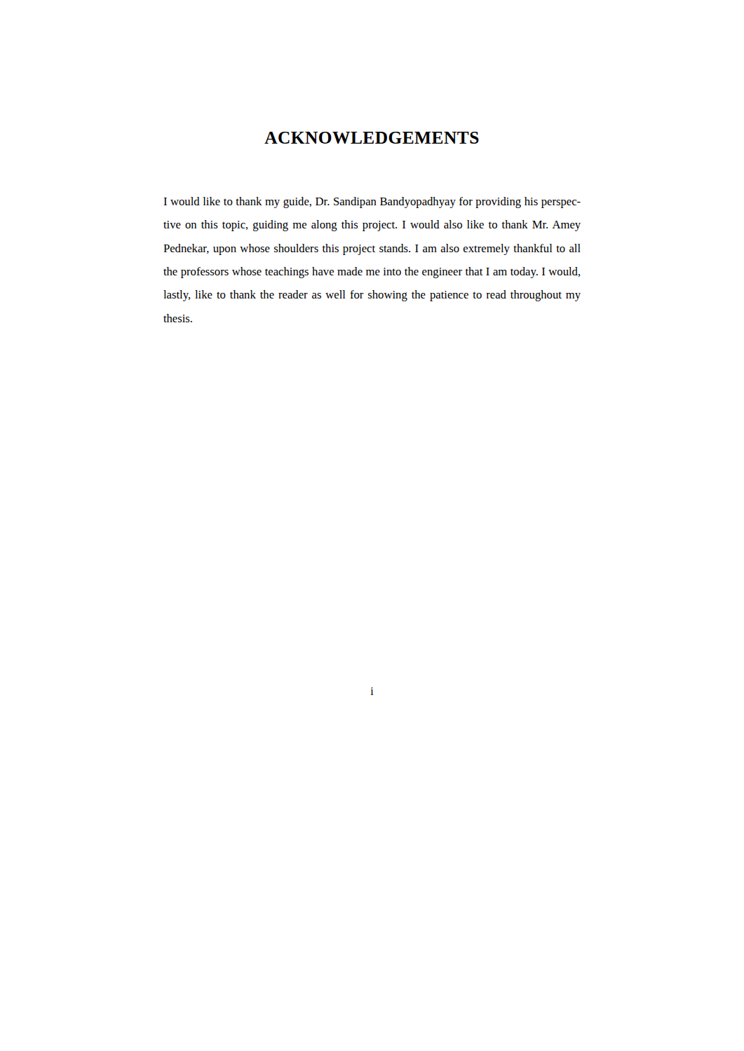ACKNOWLEDGEMENTS
I would like to thank my guide, Dr. Sandipan Bandyopadhyay for providing his perspective on this topic, guiding me along this project. I would also like to thank Mr. Amey Pednekar, upon whose shoulders this project stands. I am also extremely thankful to all the professors whose teachings have made me into the engineer that I am today. I would, lastly, like to thank the reader as well for showing the patience to read throughout my thesis.
i